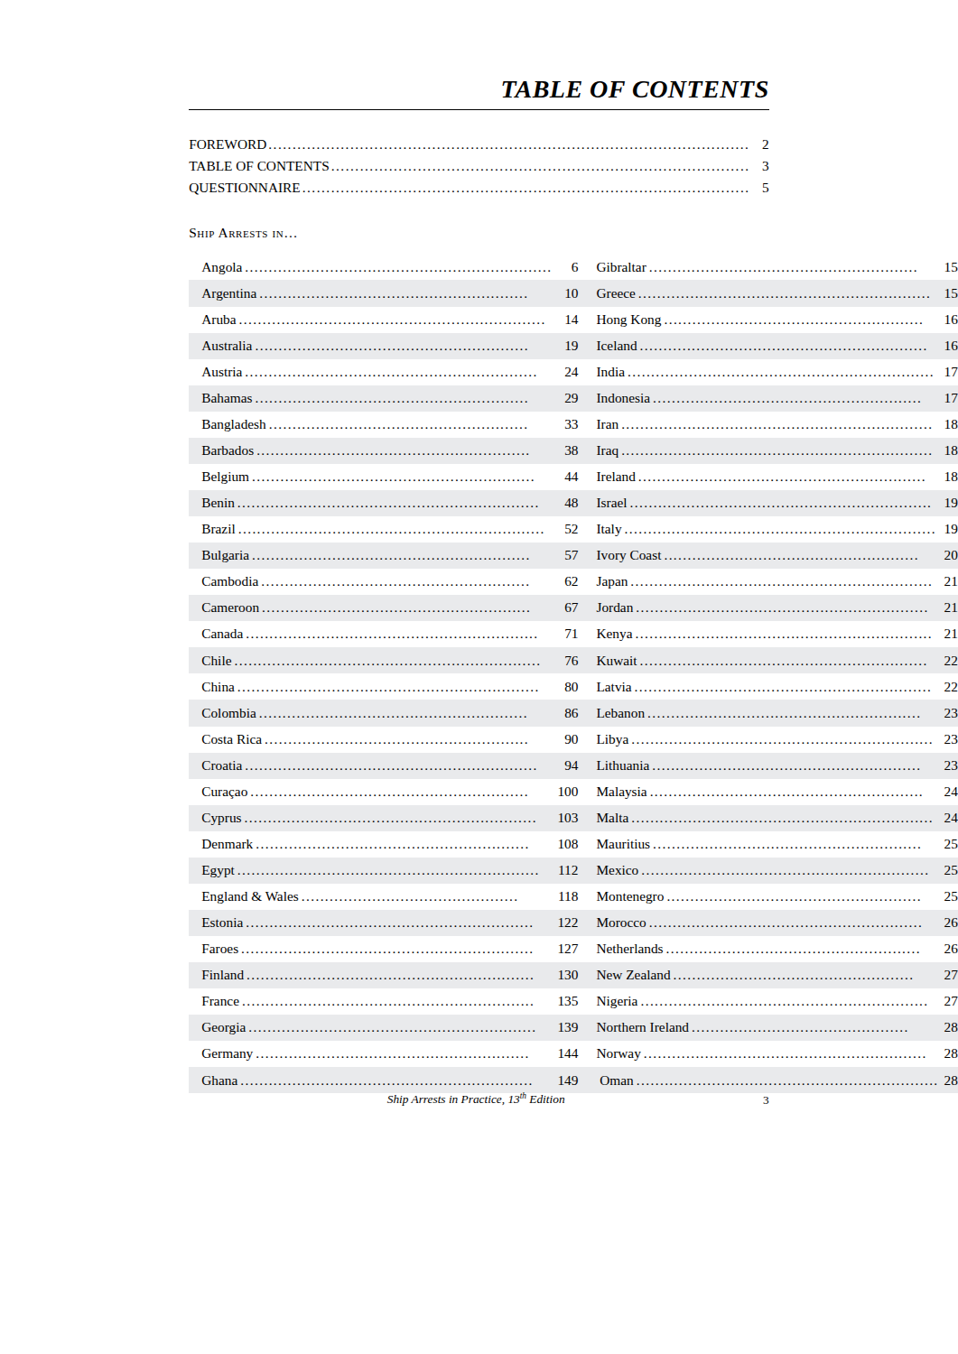TABLE OF CONTENTS
FOREWORD .................................................................................................................................................................. 2
TABLE OF CONTENTS .................................................................................................................................................. 3
QUESTIONNAIRE ....................................................................................................................................................... 5
Ship Arrests in…
| Angola ................................................................. 6 Argentina ......................................................... 10 Aruba ................................................................. 14 Australia .......................................................... 19 Austria .............................................................. 24 Bahamas .......................................................... 29 Bangladesh ....................................................... 33 Barbados .......................................................... 38 Belgium ............................................................ 44 Benin ................................................................ 48 Brazil ................................................................. 52 Bulgaria ........................................................... 57 Cambodia ......................................................... 62 Cameroon ......................................................... 67 Canada .............................................................. 71 Chile ................................................................. 76 China ................................................................ 80 Colombia ......................................................... 86 Costa Rica ........................................................ 90 Croatia .............................................................. 94 Curaçao ........................................................... 100 Cyprus .............................................................. 103 Denmark .......................................................... 108 Egypt ................................................................ 112 England & Wales .............................................. 118 Estonia ............................................................. 122 Faroes .............................................................. 127 Finland ............................................................. 130 France .............................................................. 135 Georgia ............................................................. 139 Germany .......................................................... 144 Ghana .............................................................. 149 | | Gibraltar ......................................................... 153 Greece .............................................................. 157 Hong Kong ....................................................... 162 Iceland ............................................................. 167 India ................................................................. 172 Indonesia ......................................................... 177 Iran .................................................................. 182 Iraq .................................................................. 186 Ireland ............................................................. 189 Israel ................................................................ 193 Italy .................................................................. 199 Ivory Coast ...................................................... 205 Japan ................................................................ 210 Jordan .............................................................. 213 Kenya ............................................................... 217 Kuwait ............................................................. 222 Latvia ............................................................... 226 Lebanon .......................................................... 230 Libya ................................................................ 234 Lithuania ......................................................... 237 Malaysia .......................................................... 241 Malta ................................................................ 245 Mauritius ......................................................... 250 Mexico ............................................................. 253 Montenegro ...................................................... 257 Morocco .......................................................... 263 Netherlands ...................................................... 267 New Zealand ................................................... 272 Nigeria ............................................................. 276 Northern Ireland .............................................. 280 Norway ............................................................ 285 Oman ................................................................ 289 |
Ship Arrests in Practice, 13th Edition
3